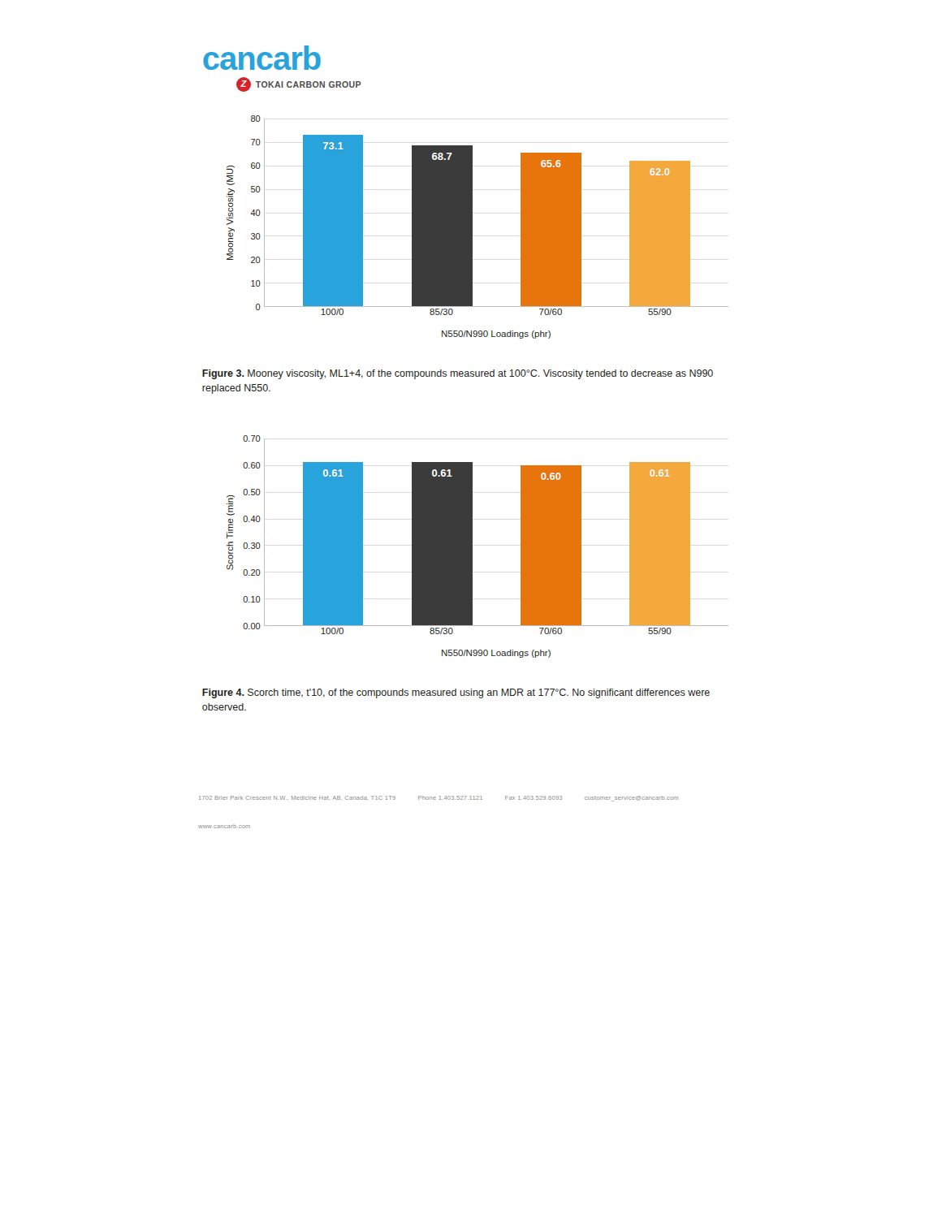cancarb
Z TOKAI CARBON GROUP
Mooney Viscosity (MU)
80
70
60
50
40
30
20
10
0
73.1
68.7
65.6
62.0
100/085/3070/6055/90
N550/N990 Loadings (phr)
Figure 3. Mooney viscosity, ML1+4, of the compounds measured at 100°C. Viscosity tended to decrease as N990 replaced N550.
Scorch Time (min)
0.70
0.60
0.50
0.40
0.30
0.20
0.10
0.00
0.61
0.61
0.60
0.61
100/085/3070/6055/90
N550/N990 Loadings (phr)
Figure 4. Scorch time, t'10, of the compounds measured using an MDR at 177°C. No significant differences were observed.
1702 Brier Park Crescent N.W., Medicine Hat, AB, Canada, T1C 1T9 Phone 1.403.527.1121 Fax 1.403.529.6093 customer_service@cancarb.com www.cancarb.com